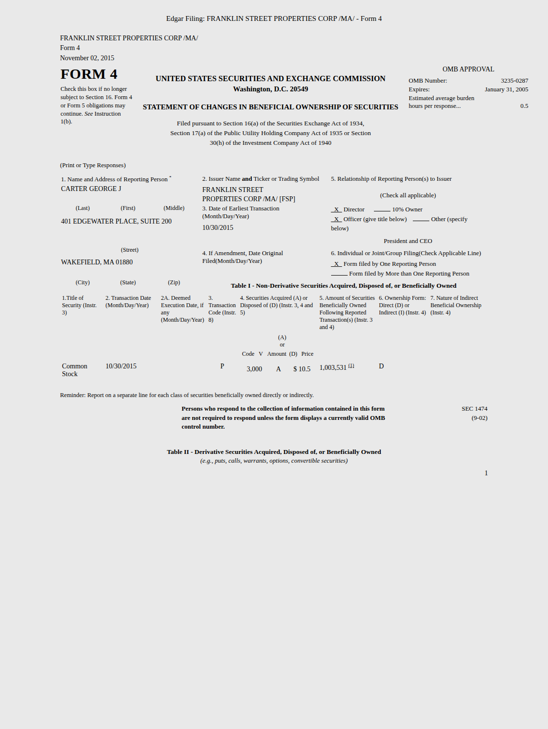Edgar Filing: FRANKLIN STREET PROPERTIES CORP /MA/ - Form 4
FRANKLIN STREET PROPERTIES CORP /MA/
Form 4
November 02, 2015
| FORM 4 Check this box if no longer subject to Section 16. Form 4 or Form 5 obligations may continue. See Instruction 1(b). | UNITED STATES SECURITIES AND EXCHANGE COMMISSION Washington, D.C. 20549 STATEMENT OF CHANGES IN BENEFICIAL OWNERSHIP OF SECURITIES Filed pursuant to Section 16(a) of the Securities Exchange Act of 1934, Section 17(a) of the Public Utility Holding Company Act of 1935 or Section 30(h) of the Investment Company Act of 1940 | OMB APPROVAL / OMB Number: / 3235-0287 / / Expires: / January 31, 2005 / / Estimated average burden hours per response... / 0.5 / |
(Print or Type Responses)
| 1. Name and Address of Reporting Person * CARTER GEORGE J | 2. Issuer Name and Ticker or Trading Symbol FRANKLIN STREET PROPERTIES CORP /MA/ [FSP] | 5. Relationship of Reporting Person(s) to Issuer (Check all applicable) |
| / (Last) / (First) / (Middle) / 401 EDGEWATER PLACE, SUITE 200 | 3. Date of Earliest Transaction (Month/Day/Year) 10/30/2015 | _X_ Director 10% Owner _X_ Officer (give title below) Other (specify below) President and CEO |
| (Street) WAKEFIELD, MA 01880 | 4. If Amendment, Date Original Filed(Month/Day/Year) | 6. Individual or Joint/Group Filing(Check Applicable Line) _X_ Form filed by One Reporting Person Form filed by More than One Reporting Person |
| / (City) / (State) / (Zip) / | Table I - Non-Derivative Securities Acquired, Disposed of, or Beneficially Owned |
| 1.Title of Security (Instr. 3) | 2. Transaction Date (Month/Day/Year) | 2A. Deemed Execution Date, if any (Month/Day/Year) | 3. Transaction Code (Instr. 8) | 4. Securities Acquired (A) or Disposed of (D) (Instr. 3, 4 and 5) | 5. Amount of Securities Beneficially Owned Following Reported Transaction(s) (Instr. 3 and 4) | 6. Ownership Form: Direct (D) or Indirect (I) (Instr. 4) | 7. Nature of Indirect Beneficial Ownership (Instr. 4) |
| --- | --- | --- | --- | --- | --- | --- | --- |
| | | | | / / (A) or / / / Code V / Amount (D) / Price / | | | |
| Common Stock | 10/30/2015 | | P | / 3,000 / A / $ 10.5 / | 1,003,531 (1) | D | |
Reminder: Report on a separate line for each class of securities beneficially owned directly or indirectly.
| Persons who respond to the collection of information contained in this form are not required to respond unless the form displays a currently valid OMB control number. | SEC 1474 (9-02) |
Table II - Derivative Securities Acquired, Disposed of, or Beneficially Owned
(e.g., puts, calls, warrants, options, convertible securities)
1